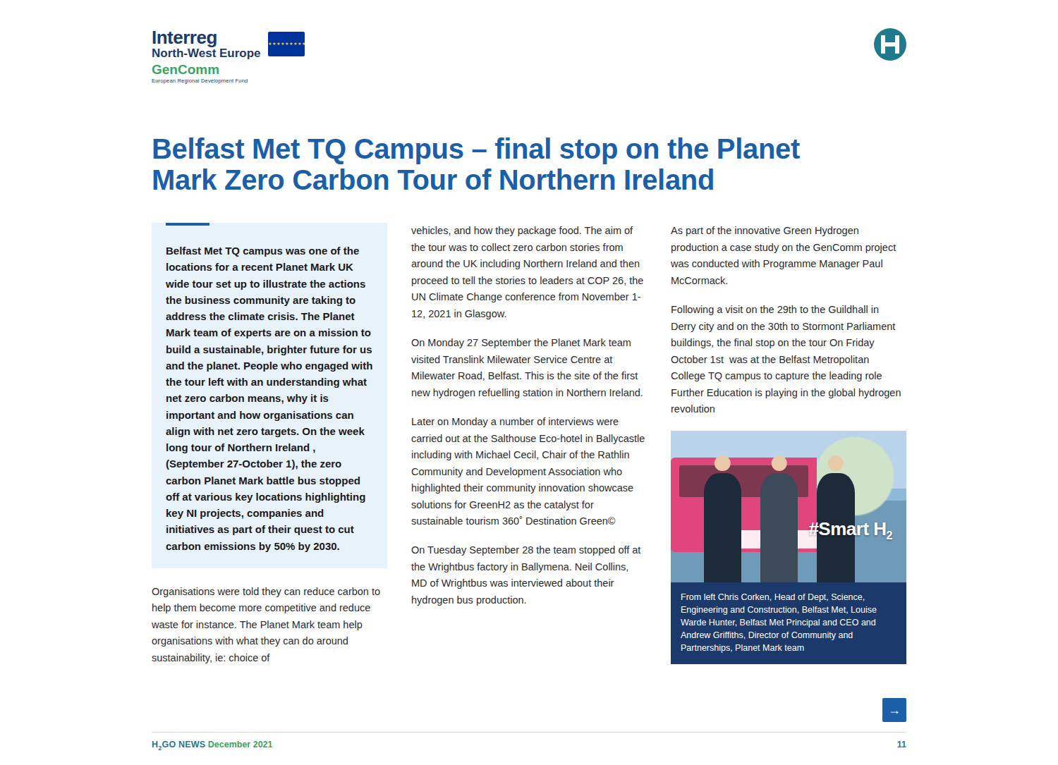InterregNorth-West Europe
GenComm
European Regional Development Fund
Belfast Met TQ Campus – final stop on the Planet
Mark Zero Carbon Tour of Northern Ireland
Belfast Met TQ campus was one of the locations for a recent Planet Mark UK wide tour set up to illustrate the actions the business community are taking to address the climate crisis. The Planet Mark team of experts are on a mission to build a sustainable, brighter future for us and the planet. People who engaged with the tour left with an understanding what net zero carbon means, why it is important and how organisations can align with net zero targets. On the week long tour of Northern Ireland , (September 27-October 1), the zero carbon Planet Mark battle bus stopped off at various key locations highlighting key NI projects, companies and initiatives as part of their quest to cut carbon emissions by 50% by 2030.
Organisations were told they can reduce carbon to help them become more competitive and reduce waste for instance. The Planet Mark team help organisations with what they can do around sustainability, ie: choice of
vehicles, and how they package food. The aim of the tour was to collect zero carbon stories from around the UK including Northern Ireland and then proceed to tell the stories to leaders at COP 26, the UN Climate Change conference from November 1-12, 2021 in Glasgow.
On Monday 27 September the Planet Mark team visited Translink Milewater Service Centre at Milewater Road, Belfast. This is the site of the first new hydrogen refuelling station in Northern Ireland.
Later on Monday a number of interviews were carried out at the Salthouse Eco-hotel in Ballycastle including with Michael Cecil, Chair of the Rathlin Community and Development Association who highlighted their community innovation showcase solutions for GreenH2 as the catalyst for sustainable tourism 360˚ Destination Green©
On Tuesday September 28 the team stopped off at the Wrightbus factory in Ballymena. Neil Collins, MD of Wrightbus was interviewed about their hydrogen bus production.
As part of the innovative Green Hydrogen production a case study on the GenComm project was conducted with Programme Manager Paul McCormack.
Following a visit on the 29th to the Guildhall in Derry city and on the 30th to Stormont Parliament buildings, the final stop on the tour On Friday October 1st was at the Belfast Metropolitan College TQ campus to capture the leading role Further Education is playing in the global hydrogen revolution
#Smart H2
From left Chris Corken, Head of Dept, Science, Engineering and Construction, Belfast Met, Louise Warde Hunter, Belfast Met Principal and CEO and Andrew Griffiths, Director of Community and Partnerships, Planet Mark team
→
H2GO NEWS December 2021
11